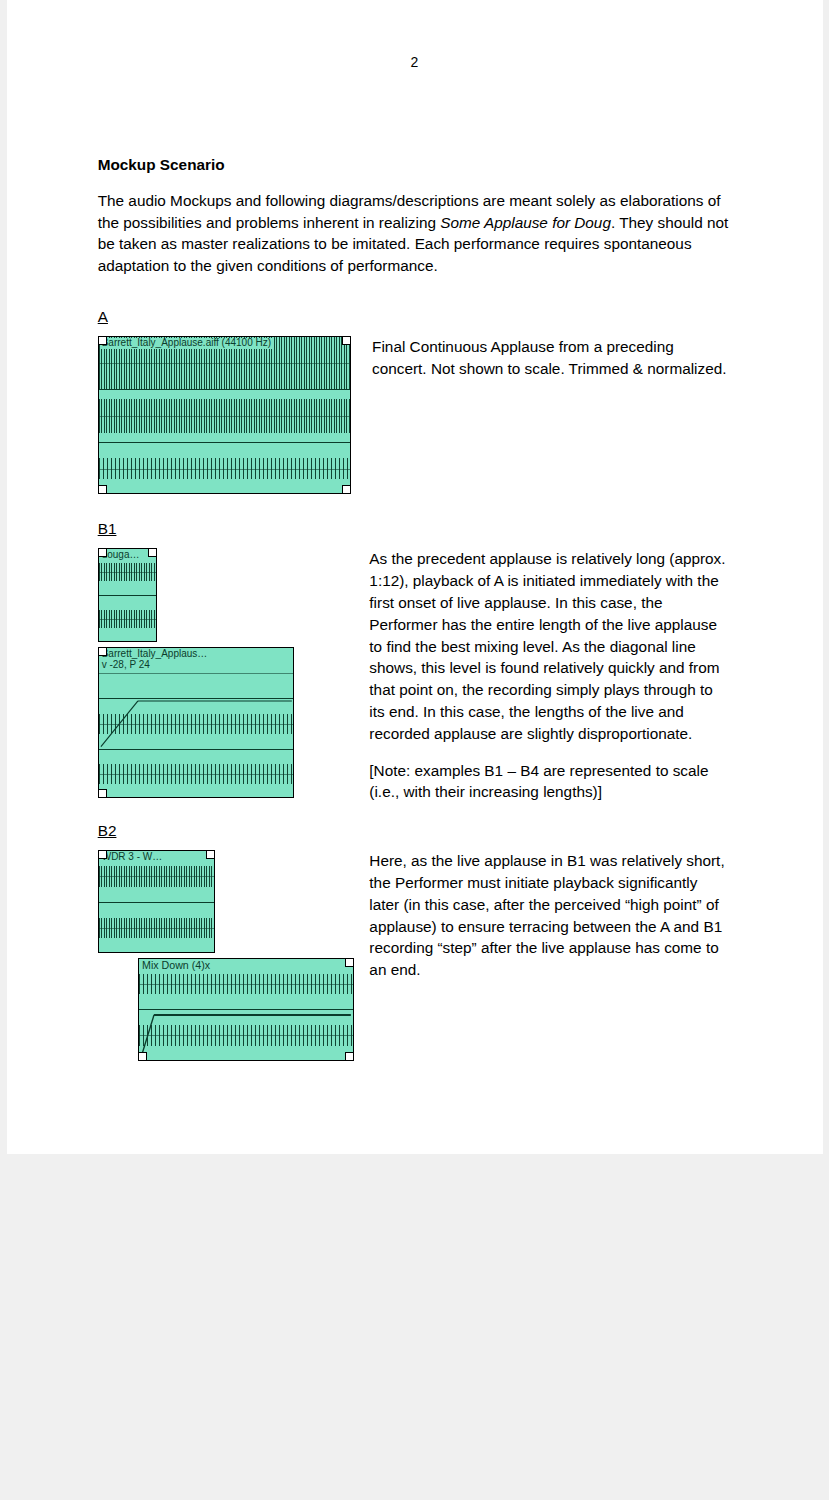2
Mockup Scenario
The audio Mockups and following diagrams/descriptions are meant solely as elaborations of the possibilities and problems inherent in realizing Some Applause for Doug. They should not be taken as master realizations to be imitated. Each performance requires spontaneous adaptation to the given conditions of performance.
A
Barrett_Italy_Applause.aiff (44100 Hz)
Final Continuous Applause from a preceding concert. Not shown to scale. Trimmed & normalized.
B1
douga…
Barrett_Italy_Applaus…
v -28, P 24
As the precedent applause is relatively long (approx. 1:12), playback of A is initiated immediately with the first onset of live applause. In this case, the Performer has the entire length of the live applause to find the best mixing level. As the diagonal line shows, this level is found relatively quickly and from that point on, the recording simply plays through to its end. In this case, the lengths of the live and recorded applause are slightly disproportionate.
[Note: examples B1 – B4 are represented to scale (i.e., with their increasing lengths)]
B2
WDR 3 - W…
Mix Down (4)x
Here, as the live applause in B1 was relatively short, the Performer must initiate playback significantly later (in this case, after the perceived “high point” of applause) to ensure terracing between the A and B1 recording “step” after the live applause has come to an end.